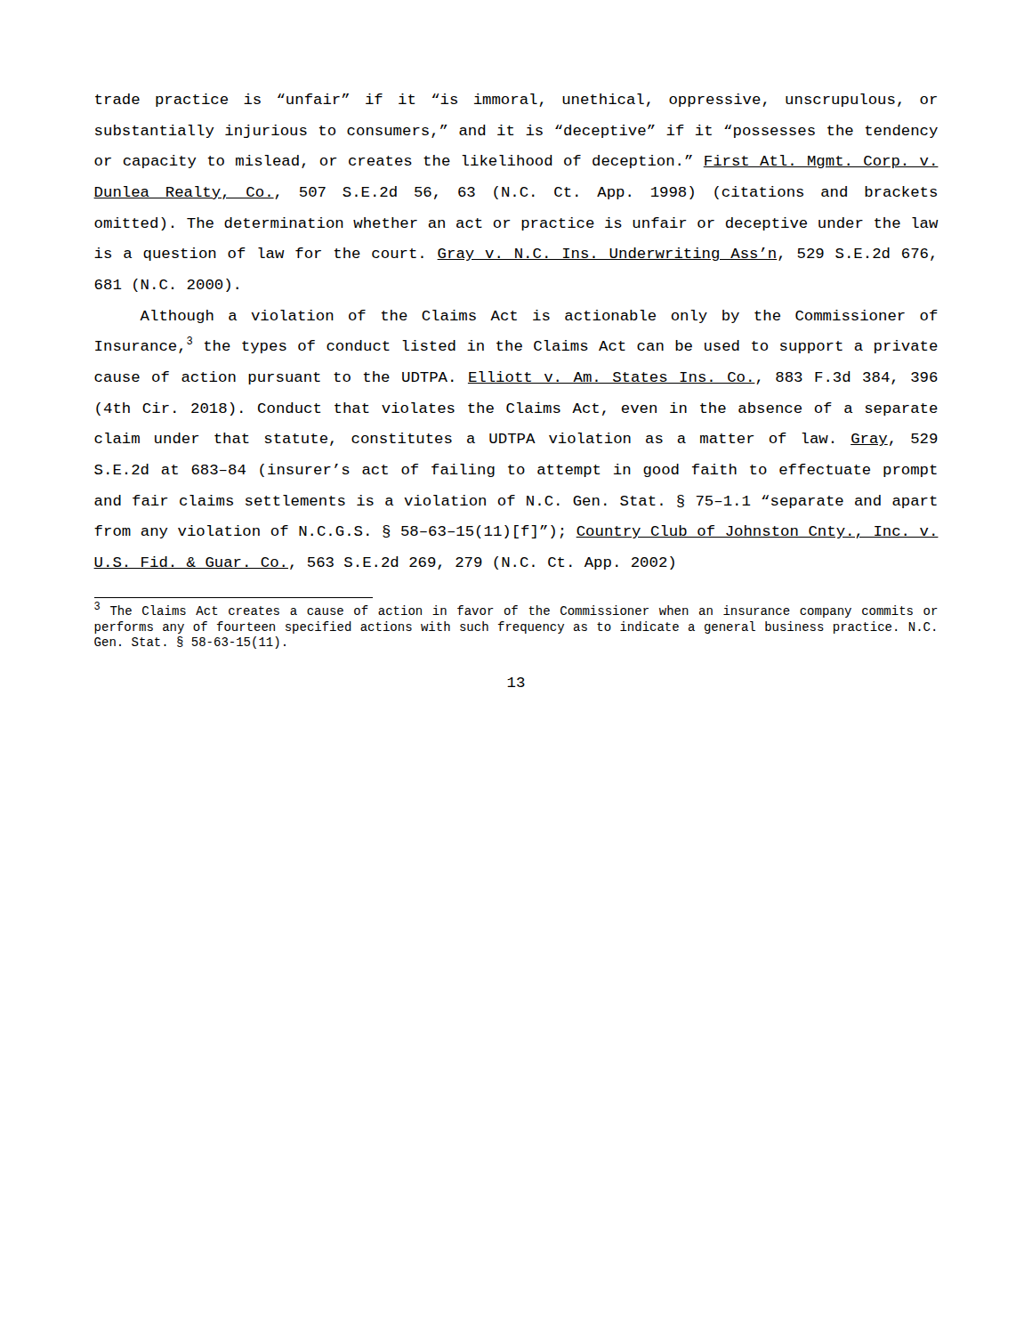trade practice is “unfair” if it “is immoral, unethical, oppressive, unscrupulous, or substantially injurious to consumers,” and it is “deceptive” if it “possesses the tendency or capacity to mislead, or creates the likelihood of deception.” First Atl. Mgmt. Corp. v. Dunlea Realty, Co., 507 S.E.2d 56, 63 (N.C. Ct. App. 1998) (citations and brackets omitted). The determination whether an act or practice is unfair or deceptive under the law is a question of law for the court. Gray v. N.C. Ins. Underwriting Ass’n, 529 S.E.2d 676, 681 (N.C. 2000).
Although a violation of the Claims Act is actionable only by the Commissioner of Insurance,3 the types of conduct listed in the Claims Act can be used to support a private cause of action pursuant to the UDTPA. Elliott v. Am. States Ins. Co., 883 F.3d 384, 396 (4th Cir. 2018). Conduct that violates the Claims Act, even in the absence of a separate claim under that statute, constitutes a UDTPA violation as a matter of law. Gray, 529 S.E.2d at 683–84 (insurer’s act of failing to attempt in good faith to effectuate prompt and fair claims settlements is a violation of N.C. Gen. Stat. § 75–1.1 “separate and apart from any violation of N.C.G.S. § 58–63–15(11)[f]”); Country Club of Johnston Cnty., Inc. v. U.S. Fid. & Guar. Co., 563 S.E.2d 269, 279 (N.C. Ct. App. 2002)
3 The Claims Act creates a cause of action in favor of the Commissioner when an insurance company commits or performs any of fourteen specified actions with such frequency as to indicate a general business practice. N.C. Gen. Stat. § 58-63-15(11).
13